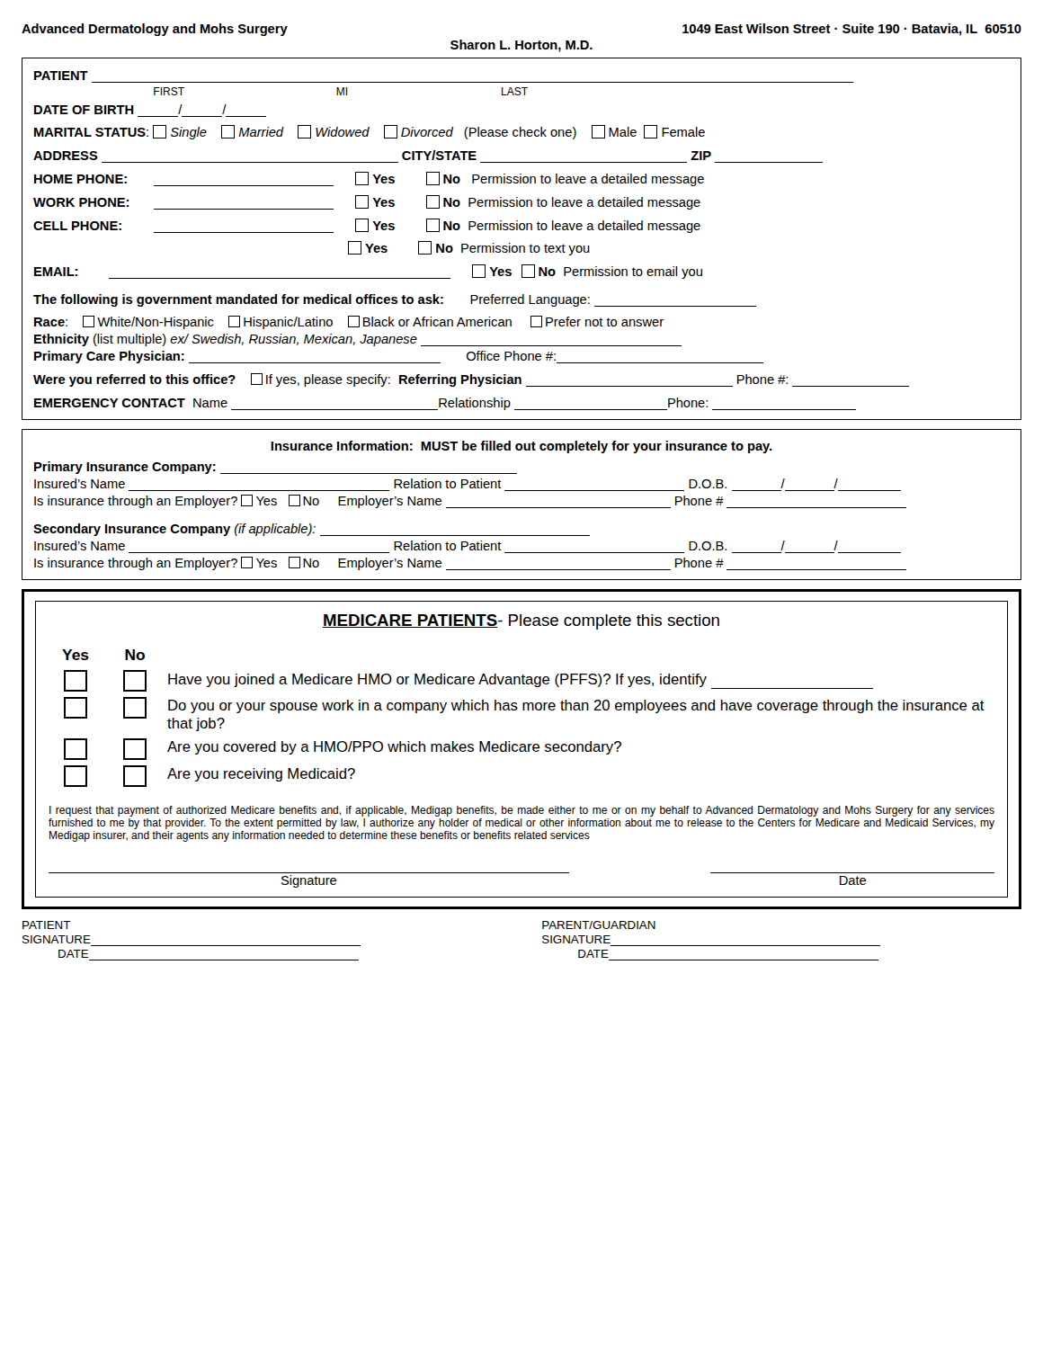Advanced Dermatology and Mohs Surgery
1049 East Wilson Street · Suite 190 · Batavia, IL 60510
Sharon L. Horton, M.D.
PATIENT
FIRST MI LAST
DATE OF BIRTH / /
MARITAL STATUS: Single Married Widowed Divorced (Please check one) Male Female
ADDRESS CITY/STATE ZIP
HOME PHONE: Yes No Permission to leave a detailed message
WORK PHONE: Yes No Permission to leave a detailed message
CELL PHONE: Yes No Permission to leave a detailed message
Yes No Permission to text you
EMAIL: Yes No Permission to email you
The following is government mandated for medical offices to ask: Preferred Language:
Race: White/Non-Hispanic Hispanic/Latino Black or African American Prefer not to answer
Ethnicity (list multiple) ex/ Swedish, Russian, Mexican, Japanese
Primary Care Physician: Office Phone #:
Were you referred to this office? If yes, please specify: Referring Physician Phone #:
EMERGENCY CONTACT Name Relationship Phone:
Insurance Information: MUST be filled out completely for your insurance to pay.
Primary Insurance Company:
Insured’s Name Relation to Patient D.O.B. / /
Is insurance through an Employer? Yes No Employer’s Name Phone #
Secondary Insurance Company (if applicable):
Insured’s Name Relation to Patient D.O.B. / /
Is insurance through an Employer? Yes No Employer’s Name Phone #
MEDICARE PATIENTS- Please complete this section
| Yes | No | |
| | | Have you joined a Medicare HMO or Medicare Advantage (PFFS)? If yes, identify |
| | | Do you or your spouse work in a company which has more than 20 employees and have coverage through the insurance at that job? |
| | | Are you covered by a HMO/PPO which makes Medicare secondary? |
| | | Are you receiving Medicaid? |
I request that payment of authorized Medicare benefits and, if applicable, Medigap benefits, be made either to me or on my behalf to Advanced Dermatology and Mohs Surgery for any services furnished to me by that provider. To the extent permitted by law, I authorize any holder of medical or other information about me to release to the Centers for Medicare and Medicaid Services, my Medigap insurer, and their agents any information needed to determine these benefits or benefits related services
Signature
Date
PATIENT
SIGNATURE
DATE
PARENT/GUARDIAN
SIGNATURE
DATE